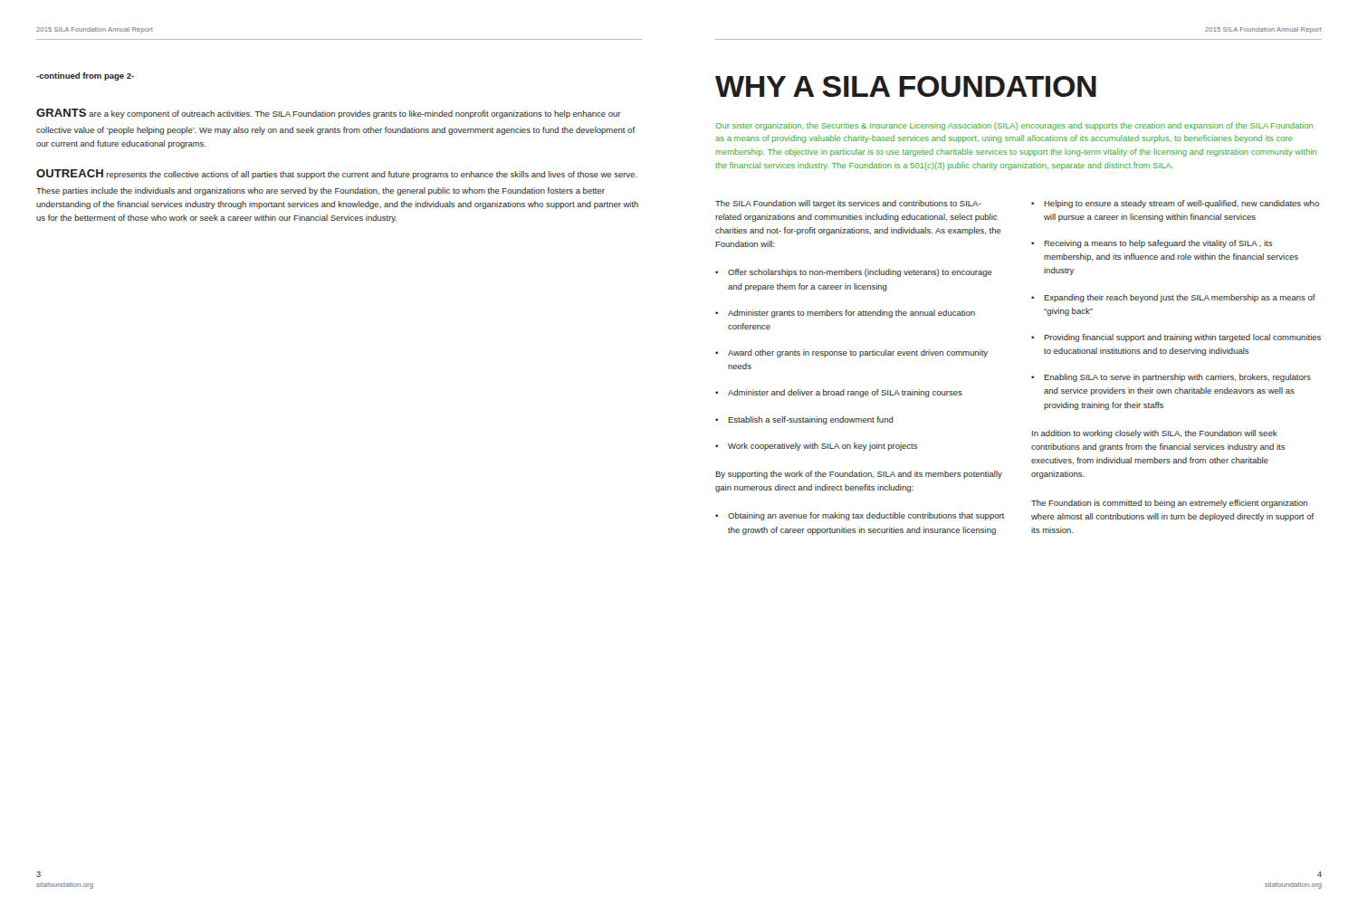2015 SILA Foundation Annual Report
-continued from page 2-
GRANTS are a key component of outreach activities. The SILA Foundation provides grants to like-minded nonprofit organizations to help enhance our collective value of ‘people helping people’. We may also rely on and seek grants from other foundations and government agencies to fund the development of our current and future educational programs.
OUTREACH represents the collective actions of all parties that support the current and future programs to enhance the skills and lives of those we serve. These parties include the individuals and organizations who are served by the Foundation, the general public to whom the Foundation fosters a better understanding of the financial services industry through important services and knowledge, and the individuals and organizations who support and partner with us for the betterment of those who work or seek a career within our Financial Services industry.
3 silafoundation.org
2015 SILA Foundation Annual Report
WHY A SILA FOUNDATION
Our sister organization, the Securities & Insurance Licensing Association (SILA) encourages and supports the creation and expansion of the SILA Foundation as a means of providing valuable charity-based services and support, using small allocations of its accumulated surplus, to beneficiaries beyond its core membership. The objective in particular is to use targeted charitable services to support the long-term vitality of the licensing and registration community within the financial services industry. The Foundation is a 501(c)(3) public charity organization, separate and distinct from SILA.
The SILA Foundation will target its services and contributions to SILA-related organizations and communities including educational, select public charities and not- for-profit organizations, and individuals. As examples, the Foundation will:
Offer scholarships to non-members (including veterans) to encourage and prepare them for a career in licensing
Administer grants to members for attending the annual education conference
Award other grants in response to particular event driven community needs
Administer and deliver a broad range of SILA training courses
Establish a self-sustaining endowment fund
Work cooperatively with SILA on key joint projects
By supporting the work of the Foundation, SILA and its members potentially gain numerous direct and indirect benefits including:
Obtaining an avenue for making tax deductible contributions that support the growth of career opportunities in securities and insurance licensing
Helping to ensure a steady stream of well-qualified, new candidates who will pursue a career in licensing within financial services
Receiving a means to help safeguard the vitality of SILA , its membership, and its influence and role within the financial services industry
Expanding their reach beyond just the SILA membership as a means of “giving back”
Providing financial support and training within targeted local communities to educational institutions and to deserving individuals
Enabling SILA to serve in partnership with carriers, brokers, regulators and service providers in their own charitable endeavors as well as providing training for their staffs
In addition to working closely with SILA, the Foundation will seek contributions and grants from the financial services industry and its executives, from individual members and from other charitable organizations.
The Foundation is committed to being an extremely efficient organization where almost all contributions will in turn be deployed directly in support of its mission.
4 silafoundation.org